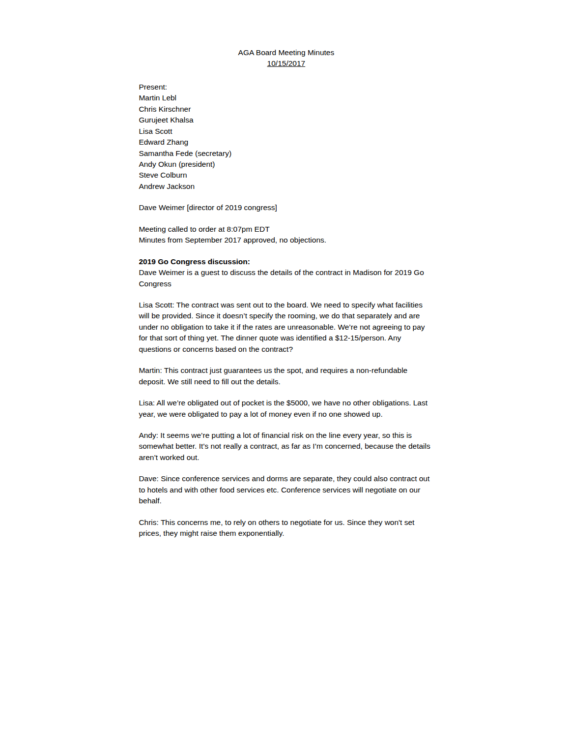AGA Board Meeting Minutes
10/15/2017
Present:
Martin Lebl
Chris Kirschner
Gurujeet Khalsa
Lisa Scott
Edward Zhang
Samantha Fede (secretary)
Andy Okun (president)
Steve Colburn
Andrew Jackson
Dave Weimer [director of 2019 congress]
Meeting called to order at 8:07pm EDT
Minutes from September 2017 approved, no objections.
2019 Go Congress discussion:
Dave Weimer is a guest to discuss the details of the contract in Madison for 2019 Go Congress
Lisa Scott: The contract was sent out to the board. We need to specify what facilities will be provided. Since it doesn’t specify the rooming, we do that separately and are under no obligation to take it if the rates are unreasonable. We’re not agreeing to pay for that sort of thing yet. The dinner quote was identified a $12-15/person. Any questions or concerns based on the contract?
Martin: This contract just guarantees us the spot, and requires a non-refundable deposit. We still need to fill out the details.
Lisa: All we’re obligated out of pocket is the $5000, we have no other obligations. Last year, we were obligated to pay a lot of money even if no one showed up.
Andy: It seems we’re putting a lot of financial risk on the line every year, so this is somewhat better. It’s not really a contract, as far as I’m concerned, because the details aren’t worked out.
Dave: Since conference services and dorms are separate, they could also contract out to hotels and with other food services etc. Conference services will negotiate on our behalf.
Chris: This concerns me, to rely on others to negotiate for us. Since they won't set prices, they might raise them exponentially.